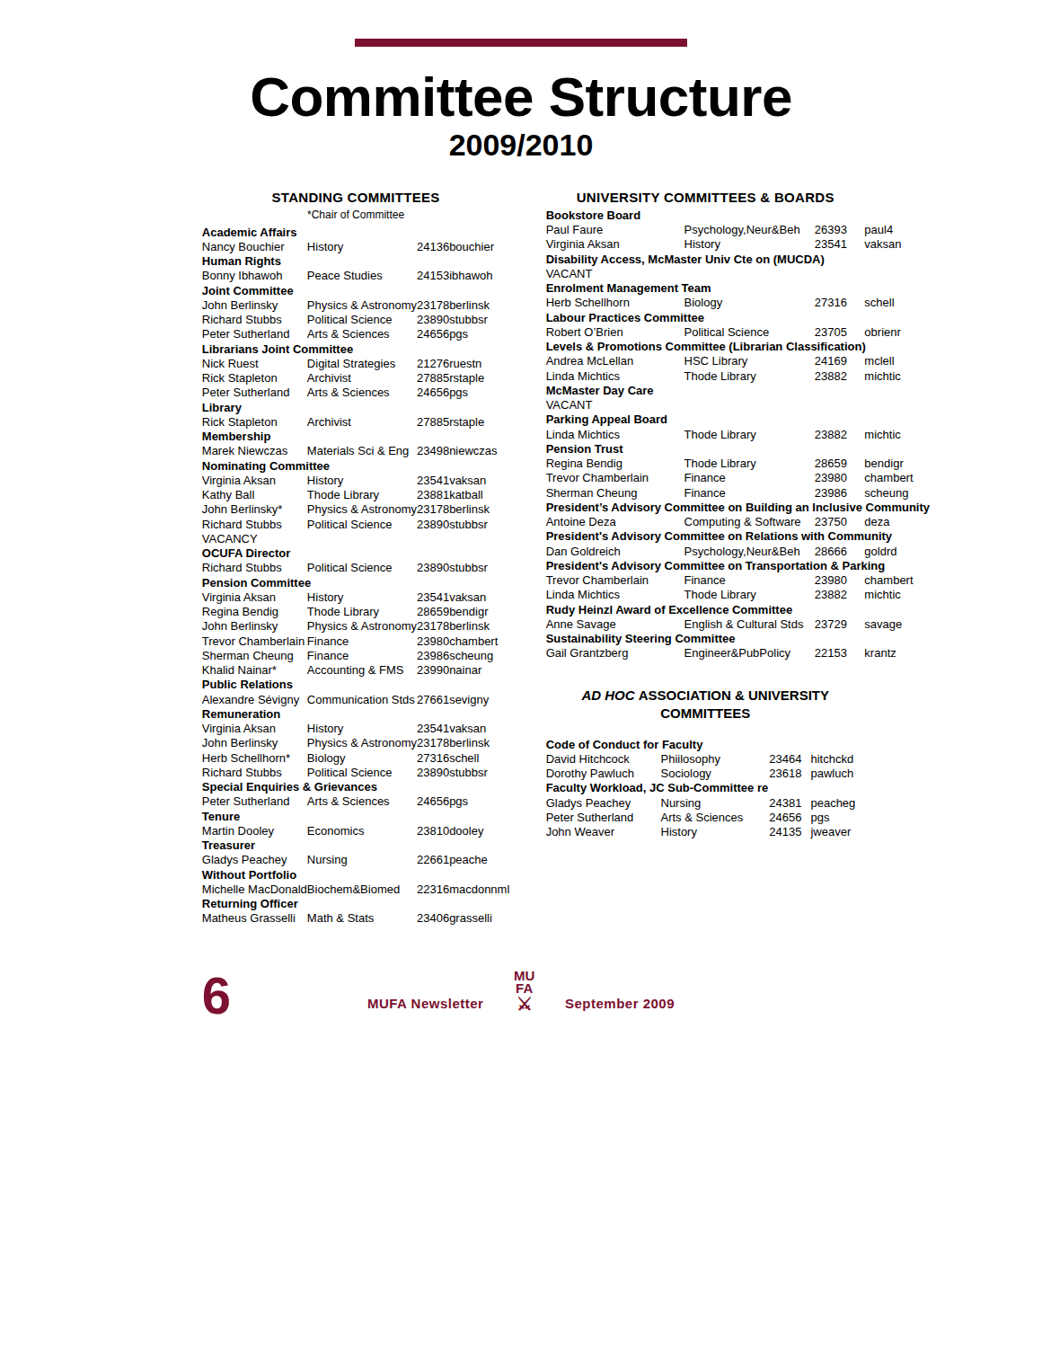Committee Structure
2009/2010
STANDING COMMITTEES
*Chair of Committee
| Academic Affairs |
| Nancy Bouchier | History | 24136 | bouchier |
| Human Rights |
| Bonny Ibhawoh | Peace Studies | 24153 | ibhawoh |
| Joint Committee |
| John Berlinsky | Physics & Astronomy | 23178 | berlinsk |
| Richard Stubbs | Political Science | 23890 | stubbsr |
| Peter Sutherland | Arts & Sciences | 24656 | pgs |
| Librarians Joint Committee |
| Nick Ruest | Digital Strategies | 21276 | ruestn |
| Rick Stapleton | Archivist | 27885 | rstaple |
| Peter Sutherland | Arts & Sciences | 24656 | pgs |
| Library |
| Rick Stapleton | Archivist | 27885 | rstaple |
| Membership |
| Marek Niewczas | Materials Sci & Eng | 23498 | niewczas |
| Nominating Committee |
| Virginia Aksan | History | 23541 | vaksan |
| Kathy Ball | Thode Library | 23881 | katball |
| John Berlinsky* | Physics & Astronomy | 23178 | berlinsk |
| Richard Stubbs | Political Science | 23890 | stubbsr |
| VACANCY |
| OCUFA Director |
| Richard Stubbs | Political Science | 23890 | stubbsr |
| Pension Committee |
| Virginia Aksan | History | 23541 | vaksan |
| Regina Bendig | Thode Library | 28659 | bendigr |
| John Berlinsky | Physics & Astronomy | 23178 | berlinsk |
| Trevor Chamberlain | Finance | 23980 | chambert |
| Sherman Cheung | Finance | 23986 | scheung |
| Khalid Nainar* | Accounting & FMS | 23990 | nainar |
| Public Relations |
| Alexandre Sévigny | Communication Stds | 27661 | sevigny |
| Remuneration |
| Virginia Aksan | History | 23541 | vaksan |
| John Berlinsky | Physics & Astronomy | 23178 | berlinsk |
| Herb Schellhorn* | Biology | 27316 | schell |
| Richard Stubbs | Political Science | 23890 | stubbsr |
| Special Enquiries & Grievances |
| Peter Sutherland | Arts & Sciences | 24656 | pgs |
| Tenure |
| Martin Dooley | Economics | 23810 | dooley |
| Treasurer |
| Gladys Peachey | Nursing | 22661 | peache |
| Without Portfolio |
| Michelle MacDonald | Biochem&Biomed | 22316 | macdonnml |
| Returning Officer |
| Matheus Grasselli | Math & Stats | 23406 | grasselli |
UNIVERSITY COMMITTEES & BOARDS
| Bookstore Board |
| Paul Faure | Psychology,Neur&Beh | 26393 | paul4 |
| Virginia Aksan | History | 23541 | vaksan |
| Disability Access, McMaster Univ Cte on (MUCDA) |
| VACANT |
| Enrolment Management Team |
| Herb Schellhorn | Biology | 27316 | schell |
| Labour Practices Committee |
| Robert O’Brien | Political Science | 23705 | obrienr |
| Levels & Promotions Committee (Librarian Classification) |
| Andrea McLellan | HSC Library | 24169 | mclell |
| Linda Michtics | Thode Library | 23882 | michtic |
| McMaster Day Care |
| VACANT |
| Parking Appeal Board |
| Linda Michtics | Thode Library | 23882 | michtic |
| Pension Trust |
| Regina Bendig | Thode Library | 28659 | bendigr |
| Trevor Chamberlain | Finance | 23980 | chambert |
| Sherman Cheung | Finance | 23986 | scheung |
| President’s Advisory Committee on Building an Inclusive Community |
| Antoine Deza | Computing & Software | 23750 | deza |
| President's Advisory Committee on Relations with Community |
| Dan Goldreich | Psychology,Neur&Beh | 28666 | goldrd |
| President's Advisory Committee on Transportation & Parking |
| Trevor Chamberlain | Finance | 23980 | chambert |
| Linda Michtics | Thode Library | 23882 | michtic |
| Rudy Heinzl Award of Excellence Committee |
| Anne Savage | English & Cultural Stds | 23729 | savage |
| Sustainability Steering Committee |
| Gail Grantzberg | Engineer&PubPolicy | 22153 | krantz |
AD HOC ASSOCIATION & UNIVERSITY
COMMITTEES
| Code of Conduct for Faculty |
| David Hitchcock | Phiilosophy | 23464 | hitchckd |
| Dorothy Pawluch | Sociology | 23618 | pawluch |
| Faculty Workload, JC Sub-Committee re |
| Gladys Peachey | Nursing | 24381 | peacheg |
| Peter Sutherland | Arts & Sciences | 24656 | pgs |
| John Weaver | History | 24135 | jweaver |
6
MUFA Newsletter
MU
FA
⚔
September 2009